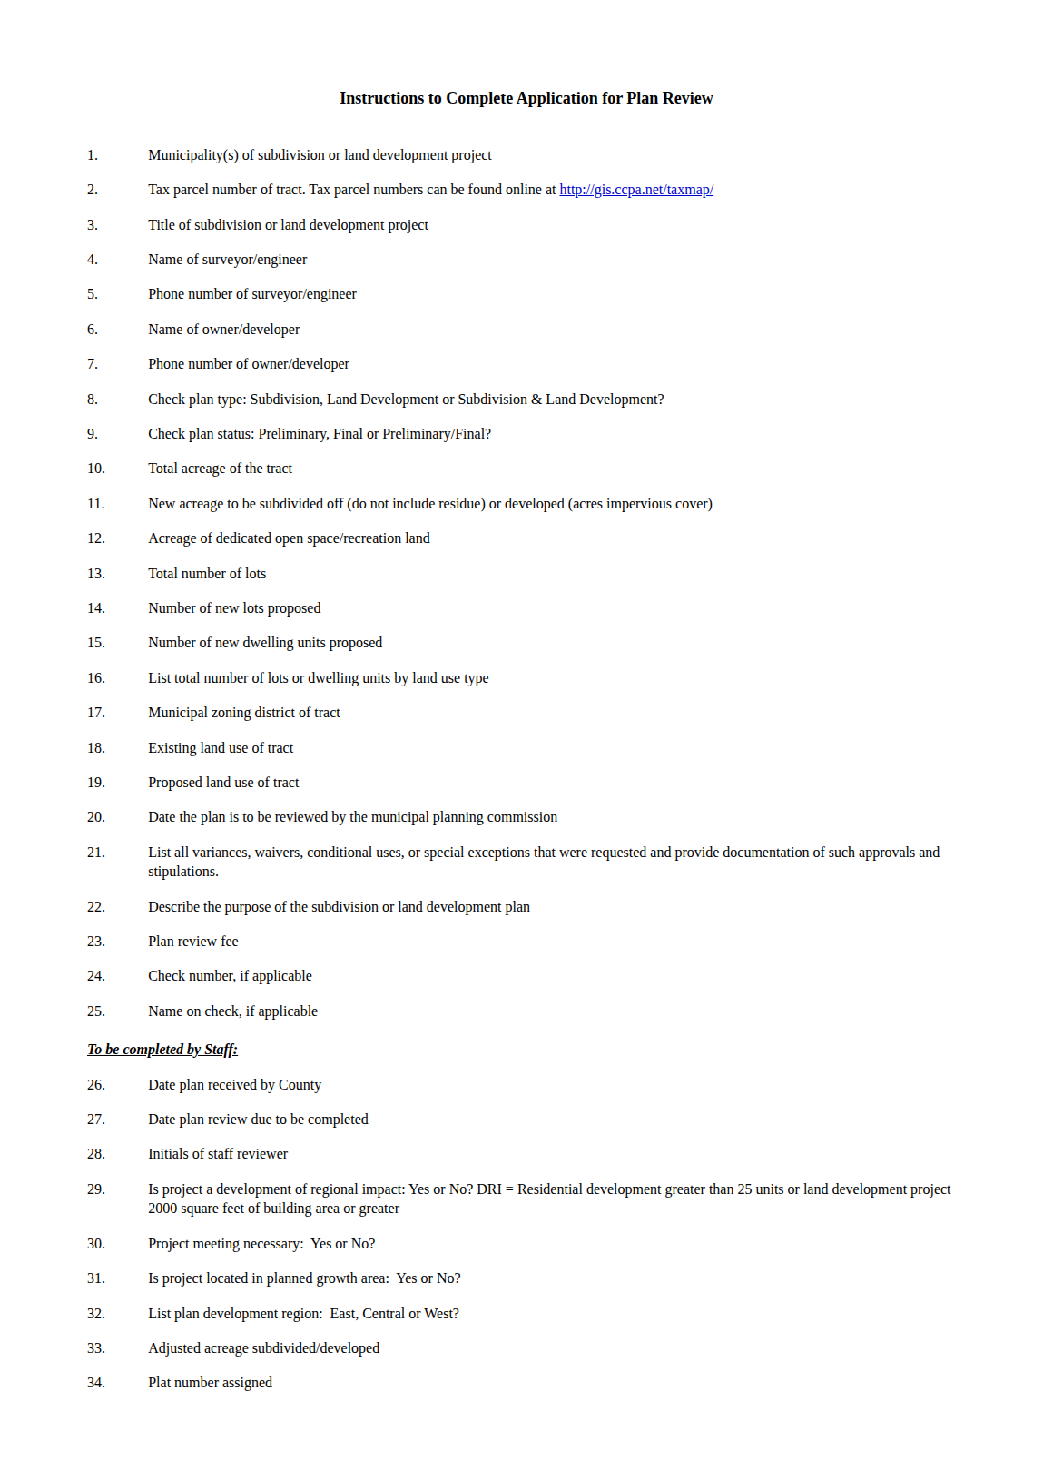Instructions to Complete Application for Plan Review
1. Municipality(s) of subdivision or land development project
2. Tax parcel number of tract. Tax parcel numbers can be found online at http://gis.ccpa.net/taxmap/
3. Title of subdivision or land development project
4. Name of surveyor/engineer
5. Phone number of surveyor/engineer
6. Name of owner/developer
7. Phone number of owner/developer
8. Check plan type: Subdivision, Land Development or Subdivision & Land Development?
9. Check plan status: Preliminary, Final or Preliminary/Final?
10. Total acreage of the tract
11. New acreage to be subdivided off (do not include residue) or developed (acres impervious cover)
12. Acreage of dedicated open space/recreation land
13. Total number of lots
14. Number of new lots proposed
15. Number of new dwelling units proposed
16. List total number of lots or dwelling units by land use type
17. Municipal zoning district of tract
18. Existing land use of tract
19. Proposed land use of tract
20. Date the plan is to be reviewed by the municipal planning commission
21. List all variances, waivers, conditional uses, or special exceptions that were requested and provide documentation of such approvals and stipulations.
22. Describe the purpose of the subdivision or land development plan
23. Plan review fee
24. Check number, if applicable
25. Name on check, if applicable
To be completed by Staff:
26. Date plan received by County
27. Date plan review due to be completed
28. Initials of staff reviewer
29. Is project a development of regional impact: Yes or No? DRI = Residential development greater than 25 units or land development project 2000 square feet of building area or greater
30. Project meeting necessary: Yes or No?
31. Is project located in planned growth area: Yes or No?
32. List plan development region: East, Central or West?
33. Adjusted acreage subdivided/developed
34. Plat number assigned